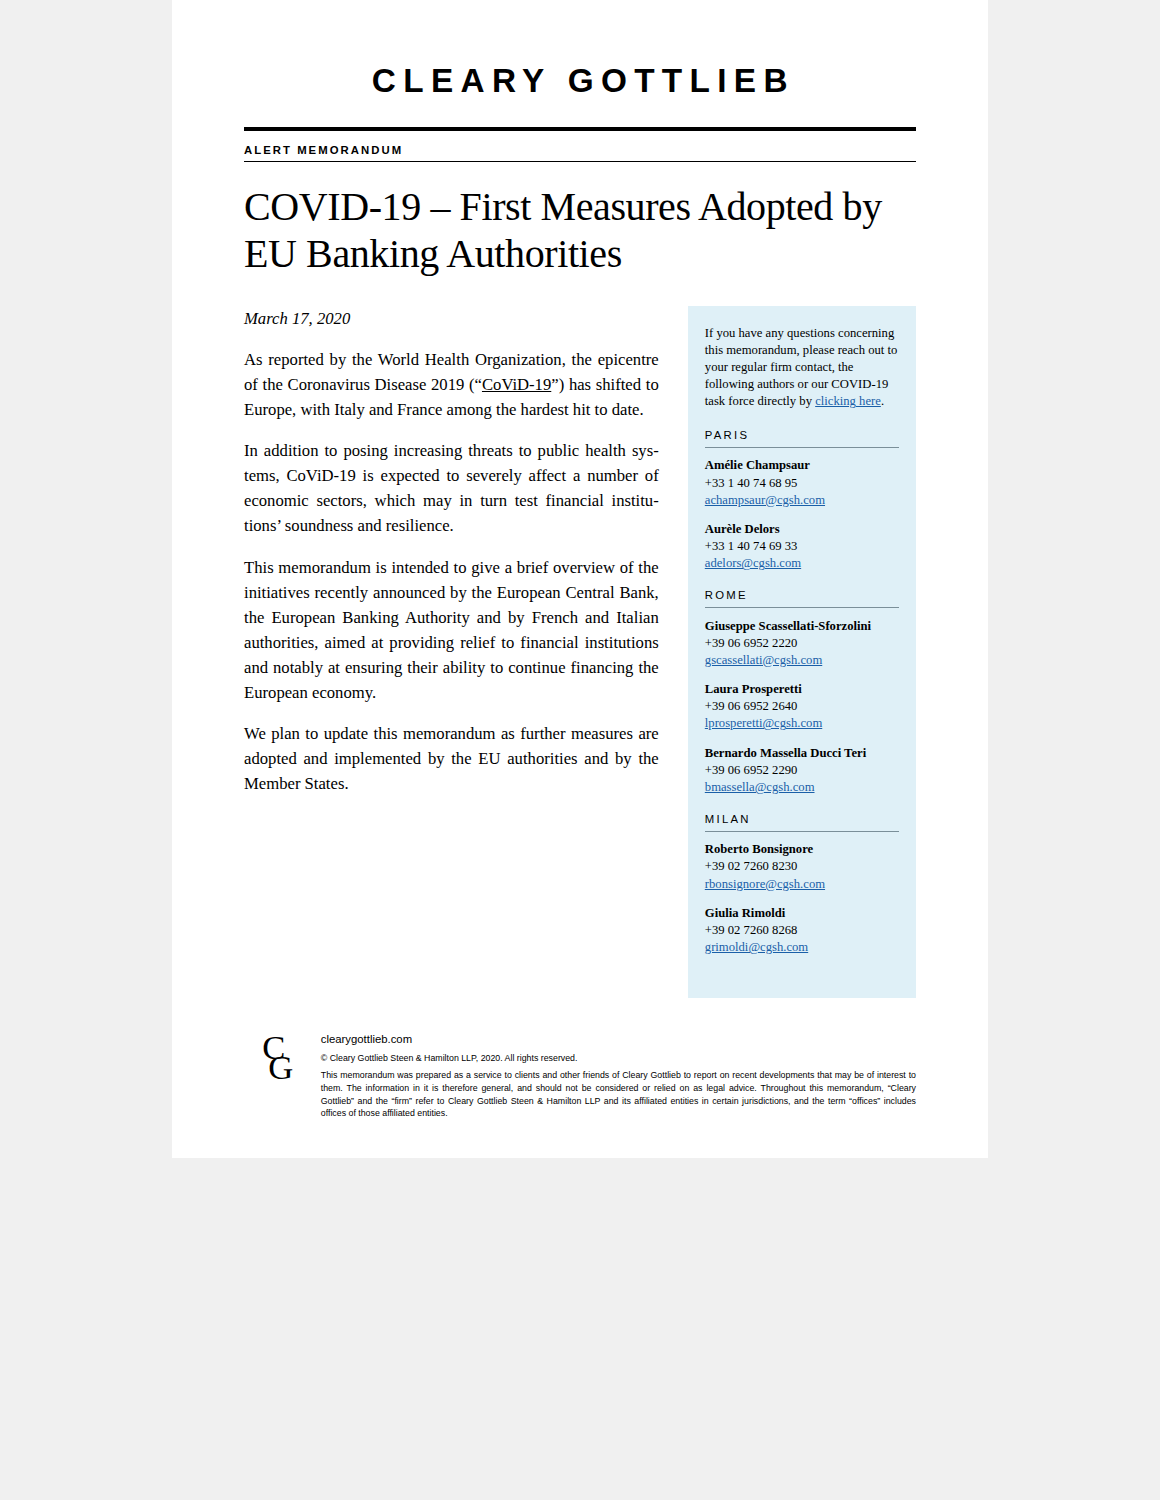CLEARY GOTTLIEB
ALERT MEMORANDUM
COVID-19 – First Measures Adopted by EU Banking Authorities
March 17, 2020
As reported by the World Health Organization, the epicentre of the Coronavirus Disease 2019 (“CoViD-19”) has shifted to Europe, with Italy and France among the hardest hit to date.
In addition to posing increasing threats to public health systems, CoViD-19 is expected to severely affect a number of economic sectors, which may in turn test financial institutions’ soundness and resilience.
This memorandum is intended to give a brief overview of the initiatives recently announced by the European Central Bank, the European Banking Authority and by French and Italian authorities, aimed at providing relief to financial institutions and notably at ensuring their ability to continue financing the European economy.
We plan to update this memorandum as further measures are adopted and implemented by the EU authorities and by the Member States.
If you have any questions concerning this memorandum, please reach out to your regular firm contact, the following authors or our COVID-19 task force directly by clicking here.
PARIS
Amélie Champsaur +33 1 40 74 68 95 achampsaur@cgsh.com
Aurèle Delors +33 1 40 74 69 33 adelors@cgsh.com
ROME
Giuseppe Scassellati-Sforzolini +39 06 6952 2220 gscassellati@cgsh.com
Laura Prosperetti +39 06 6952 2640 lprosperetti@cgsh.com
Bernardo Massella Ducci Teri +39 06 6952 2290 bmassella@cgsh.com
MILAN
Roberto Bonsignore +39 02 7260 8230 rbonsignore@cgsh.com
Giulia Rimoldi +39 02 7260 8268 grimoldi@cgsh.com
C G
clearygottlieb.com
© Cleary Gottlieb Steen & Hamilton LLP, 2020. All rights reserved.
This memorandum was prepared as a service to clients and other friends of Cleary Gottlieb to report on recent developments that may be of interest to them. The information in it is therefore general, and should not be considered or relied on as legal advice. Throughout this memorandum, “Cleary Gottlieb” and the “firm” refer to Cleary Gottlieb Steen & Hamilton LLP and its affiliated entities in certain jurisdictions, and the term “offices” includes offices of those affiliated entities.